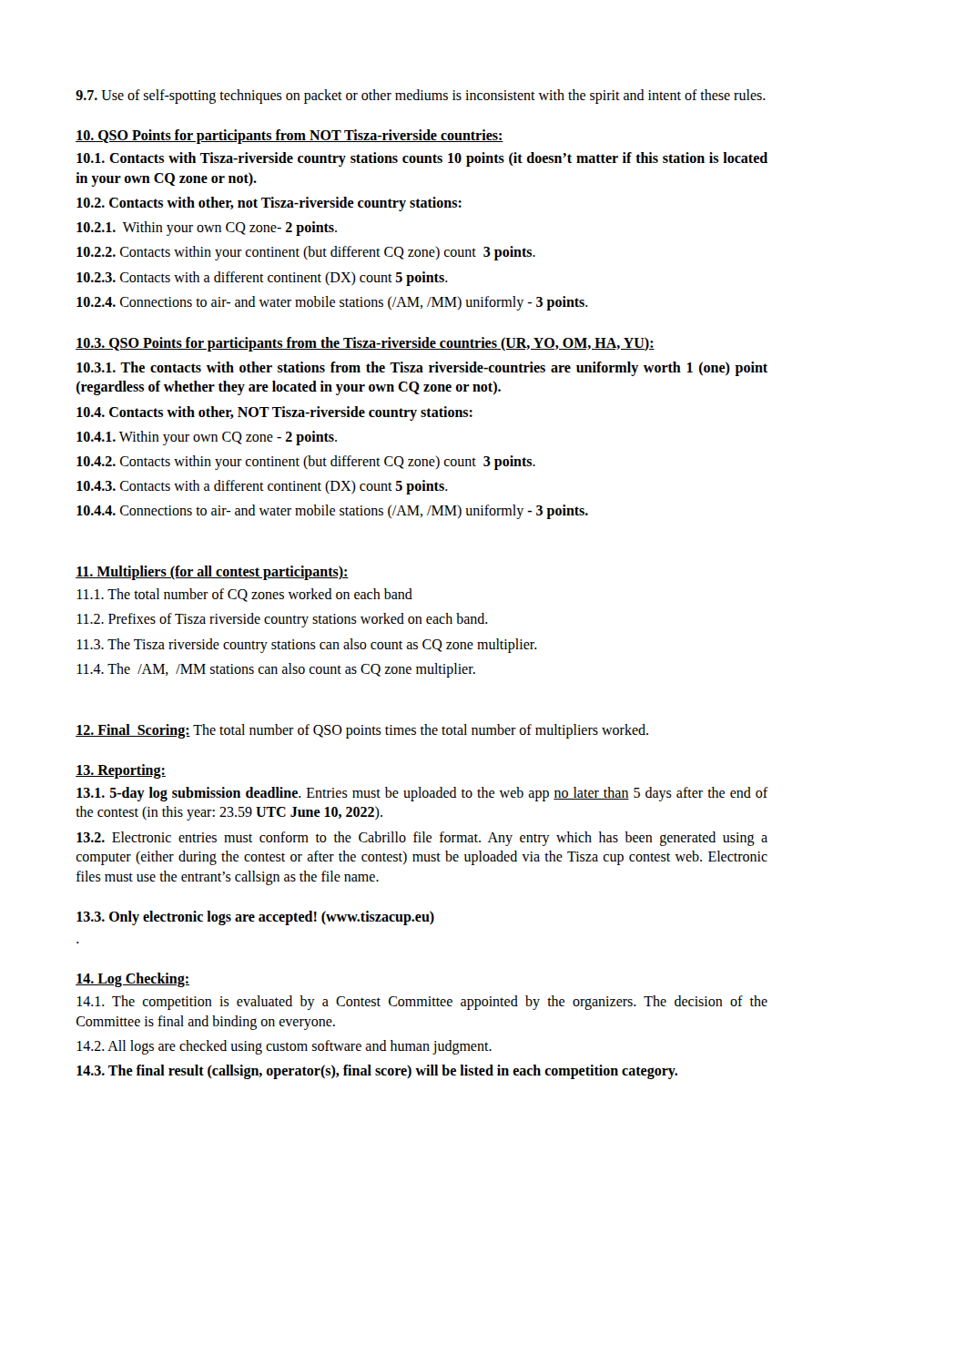9.7. Use of self-spotting techniques on packet or other mediums is inconsistent with the spirit and intent of these rules.
10. QSO Points for participants from NOT Tisza-riverside countries:
10.1. Contacts with Tisza-riverside country stations counts 10 points (it doesn’t matter if this station is located in your own CQ zone or not).
10.2. Contacts with other, not Tisza-riverside country stations:
10.2.1. Within your own CQ zone- 2 points.
10.2.2. Contacts within your continent (but different CQ zone) count 3 points.
10.2.3. Contacts with a different continent (DX) count 5 points.
10.2.4. Connections to air- and water mobile stations (/AM, /MM) uniformly - 3 points.
10.3. QSO Points for participants from the Tisza-riverside countries (UR, YO, OM, HA, YU):
10.3.1. The contacts with other stations from the Tisza riverside-countries are uniformly worth 1 (one) point (regardless of whether they are located in your own CQ zone or not).
10.4. Contacts with other, NOT Tisza-riverside country stations:
10.4.1. Within your own CQ zone - 2 points.
10.4.2. Contacts within your continent (but different CQ zone) count 3 points.
10.4.3. Contacts with a different continent (DX) count 5 points.
10.4.4. Connections to air- and water mobile stations (/AM, /MM) uniformly - 3 points.
11. Multipliers (for all contest participants):
11.1. The total number of CQ zones worked on each band
11.2. Prefixes of Tisza riverside country stations worked on each band.
11.3. The Tisza riverside country stations can also count as CQ zone multiplier.
11.4. The /AM, /MM stations can also count as CQ zone multiplier.
12. Final Scoring: The total number of QSO points times the total number of multipliers worked.
13. Reporting:
13.1. 5-day log submission deadline. Entries must be uploaded to the web app no later than 5 days after the end of the contest (in this year: 23.59 UTC June 10, 2022).
13.2. Electronic entries must conform to the Cabrillo file format. Any entry which has been generated using a computer (either during the contest or after the contest) must be uploaded via the Tisza cup contest web. Electronic files must use the entrant’s callsign as the file name.
13.3. Only electronic logs are accepted! (www.tiszacup.eu)
.
14. Log Checking:
14.1. The competition is evaluated by a Contest Committee appointed by the organizers. The decision of the Committee is final and binding on everyone.
14.2. All logs are checked using custom software and human judgment.
14.3. The final result (callsign, operator(s), final score) will be listed in each competition category.